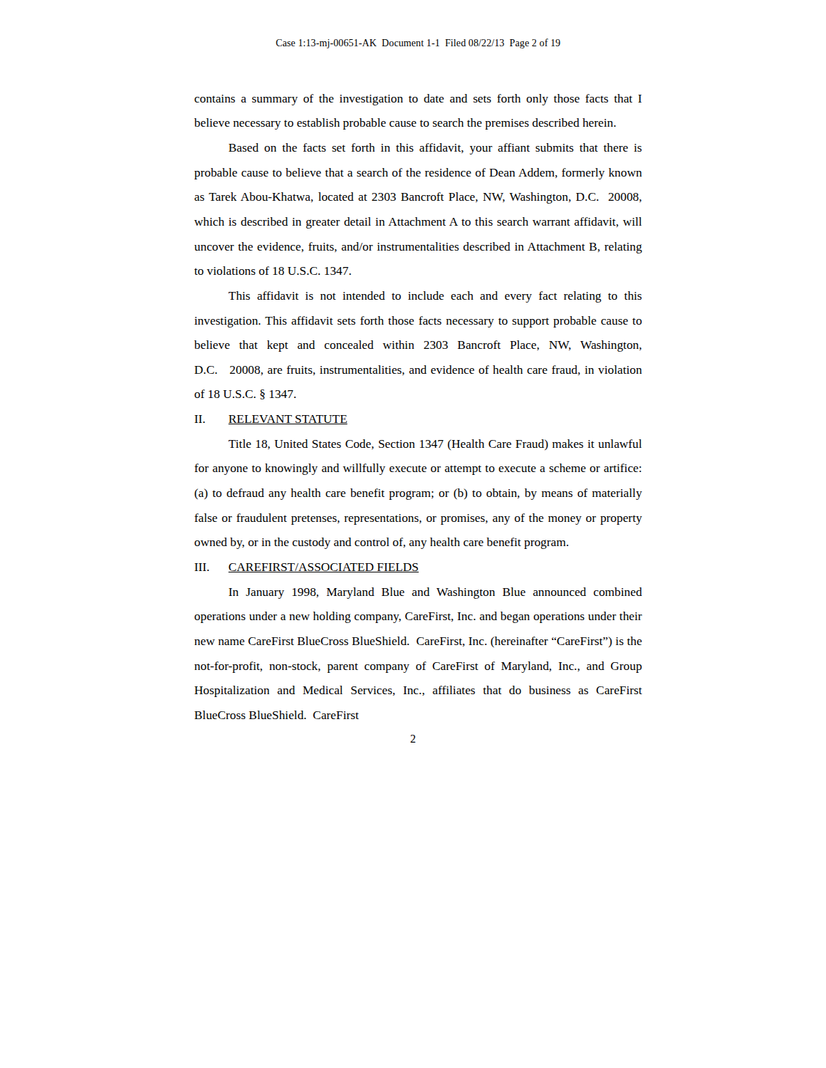Case 1:13-mj-00651-AK Document 1-1 Filed 08/22/13 Page 2 of 19
contains a summary of the investigation to date and sets forth only those facts that I believe necessary to establish probable cause to search the premises described herein.
Based on the facts set forth in this affidavit, your affiant submits that there is probable cause to believe that a search of the residence of Dean Addem, formerly known as Tarek Abou-Khatwa, located at 2303 Bancroft Place, NW, Washington, D.C. 20008, which is described in greater detail in Attachment A to this search warrant affidavit, will uncover the evidence, fruits, and/or instrumentalities described in Attachment B, relating to violations of 18 U.S.C. 1347.
This affidavit is not intended to include each and every fact relating to this investigation. This affidavit sets forth those facts necessary to support probable cause to believe that kept and concealed within 2303 Bancroft Place, NW, Washington, D.C. 20008, are fruits, instrumentalities, and evidence of health care fraud, in violation of 18 U.S.C. § 1347.
II. RELEVANT STATUTE
Title 18, United States Code, Section 1347 (Health Care Fraud) makes it unlawful for anyone to knowingly and willfully execute or attempt to execute a scheme or artifice: (a) to defraud any health care benefit program; or (b) to obtain, by means of materially false or fraudulent pretenses, representations, or promises, any of the money or property owned by, or in the custody and control of, any health care benefit program.
III. CAREFIRST/ASSOCIATED FIELDS
In January 1998, Maryland Blue and Washington Blue announced combined operations under a new holding company, CareFirst, Inc. and began operations under their new name CareFirst BlueCross BlueShield. CareFirst, Inc. (hereinafter “CareFirst”) is the not-for-profit, non-stock, parent company of CareFirst of Maryland, Inc., and Group Hospitalization and Medical Services, Inc., affiliates that do business as CareFirst BlueCross BlueShield. CareFirst
2